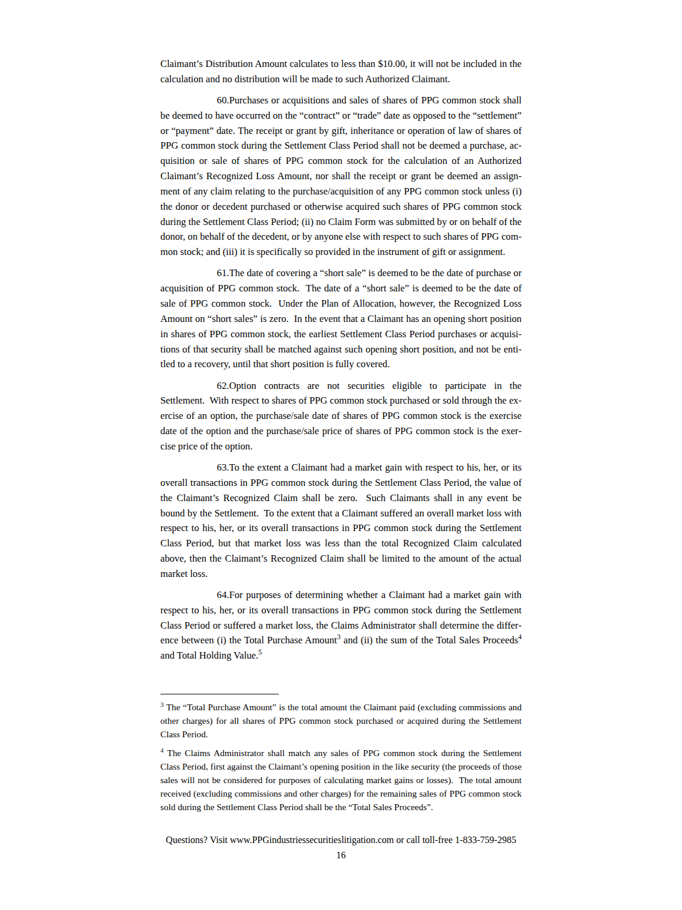Claimant’s Distribution Amount calculates to less than $10.00, it will not be included in the calculation and no distribution will be made to such Authorized Claimant.
60. Purchases or acquisitions and sales of shares of PPG common stock shall be deemed to have occurred on the “contract” or “trade” date as opposed to the “settlement” or “payment” date. The receipt or grant by gift, inheritance or operation of law of shares of PPG common stock during the Settlement Class Period shall not be deemed a purchase, acquisition or sale of shares of PPG common stock for the calculation of an Authorized Claimant’s Recognized Loss Amount, nor shall the receipt or grant be deemed an assignment of any claim relating to the purchase/acquisition of any PPG common stock unless (i) the donor or decedent purchased or otherwise acquired such shares of PPG common stock during the Settlement Class Period; (ii) no Claim Form was submitted by or on behalf of the donor, on behalf of the decedent, or by anyone else with respect to such shares of PPG common stock; and (iii) it is specifically so provided in the instrument of gift or assignment.
61. The date of covering a “short sale” is deemed to be the date of purchase or acquisition of PPG common stock. The date of a “short sale” is deemed to be the date of sale of PPG common stock. Under the Plan of Allocation, however, the Recognized Loss Amount on “short sales” is zero. In the event that a Claimant has an opening short position in shares of PPG common stock, the earliest Settlement Class Period purchases or acquisitions of that security shall be matched against such opening short position, and not be entitled to a recovery, until that short position is fully covered.
62. Option contracts are not securities eligible to participate in the Settlement. With respect to shares of PPG common stock purchased or sold through the exercise of an option, the purchase/sale date of shares of PPG common stock is the exercise date of the option and the purchase/sale price of shares of PPG common stock is the exercise price of the option.
63. To the extent a Claimant had a market gain with respect to his, her, or its overall transactions in PPG common stock during the Settlement Class Period, the value of the Claimant’s Recognized Claim shall be zero. Such Claimants shall in any event be bound by the Settlement. To the extent that a Claimant suffered an overall market loss with respect to his, her, or its overall transactions in PPG common stock during the Settlement Class Period, but that market loss was less than the total Recognized Claim calculated above, then the Claimant’s Recognized Claim shall be limited to the amount of the actual market loss.
64. For purposes of determining whether a Claimant had a market gain with respect to his, her, or its overall transactions in PPG common stock during the Settlement Class Period or suffered a market loss, the Claims Administrator shall determine the difference between (i) the Total Purchase Amount3 and (ii) the sum of the Total Sales Proceeds4 and Total Holding Value.5
3 The “Total Purchase Amount” is the total amount the Claimant paid (excluding commissions and other charges) for all shares of PPG common stock purchased or acquired during the Settlement Class Period.
4 The Claims Administrator shall match any sales of PPG common stock during the Settlement Class Period, first against the Claimant’s opening position in the like security (the proceeds of those sales will not be considered for purposes of calculating market gains or losses). The total amount received (excluding commissions and other charges) for the remaining sales of PPG common stock sold during the Settlement Class Period shall be the “Total Sales Proceeds”.
Questions? Visit www.PPGindustriessecuritieslitigation.com or call toll-free 1-833-759-2985
16